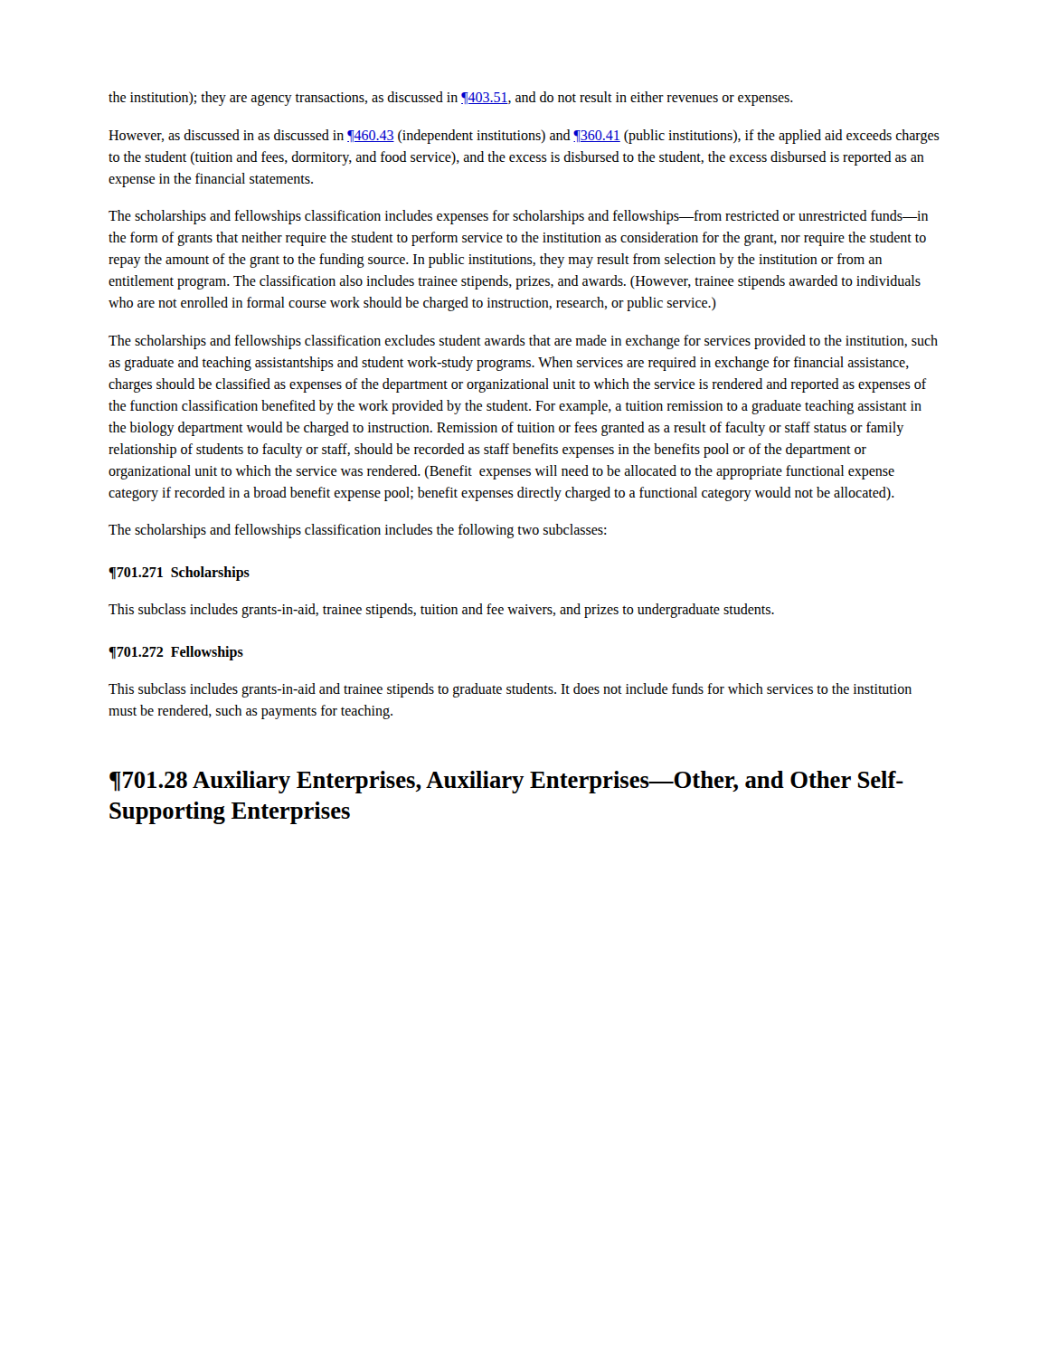the institution); they are agency transactions, as discussed in ¶403.51, and do not result in either revenues or expenses.
However, as discussed in as discussed in ¶460.43 (independent institutions) and ¶360.41 (public institutions), if the applied aid exceeds charges to the student (tuition and fees, dormitory, and food service), and the excess is disbursed to the student, the excess disbursed is reported as an expense in the financial statements.
The scholarships and fellowships classification includes expenses for scholarships and fellowships—from restricted or unrestricted funds—in the form of grants that neither require the student to perform service to the institution as consideration for the grant, nor require the student to repay the amount of the grant to the funding source. In public institutions, they may result from selection by the institution or from an entitlement program. The classification also includes trainee stipends, prizes, and awards. (However, trainee stipends awarded to individuals who are not enrolled in formal course work should be charged to instruction, research, or public service.)
The scholarships and fellowships classification excludes student awards that are made in exchange for services provided to the institution, such as graduate and teaching assistantships and student work-study programs. When services are required in exchange for financial assistance, charges should be classified as expenses of the department or organizational unit to which the service is rendered and reported as expenses of the function classification benefited by the work provided by the student. For example, a tuition remission to a graduate teaching assistant in the biology department would be charged to instruction. Remission of tuition or fees granted as a result of faculty or staff status or family relationship of students to faculty or staff, should be recorded as staff benefits expenses in the benefits pool or of the department or organizational unit to which the service was rendered. (Benefit expenses will need to be allocated to the appropriate functional expense category if recorded in a broad benefit expense pool; benefit expenses directly charged to a functional category would not be allocated).
The scholarships and fellowships classification includes the following two subclasses:
¶701.271 Scholarships
This subclass includes grants-in-aid, trainee stipends, tuition and fee waivers, and prizes to undergraduate students.
¶701.272 Fellowships
This subclass includes grants-in-aid and trainee stipends to graduate students. It does not include funds for which services to the institution must be rendered, such as payments for teaching.
¶701.28 Auxiliary Enterprises, Auxiliary Enterprises—Other, and Other Self-Supporting Enterprises